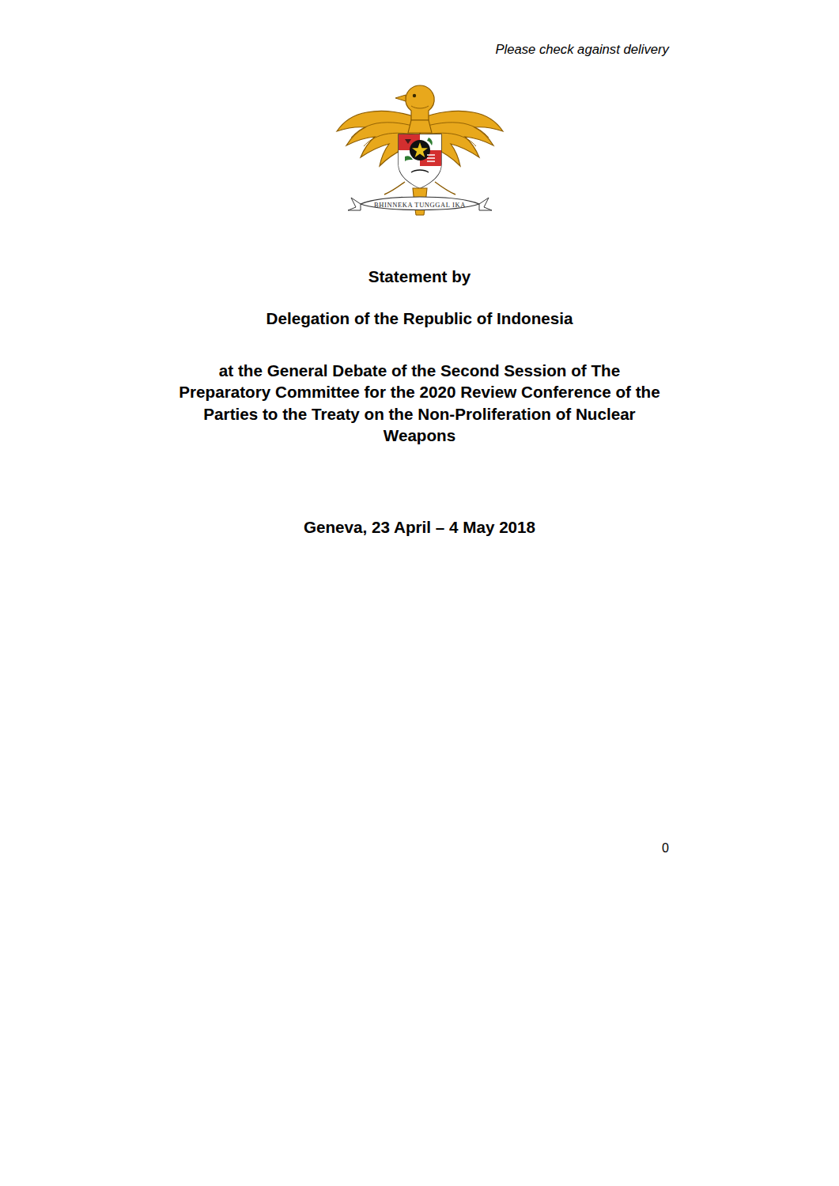Please check against delivery
BHINNEKA TUNGGAL IKA
Statement by
Delegation of the Republic of Indonesia
at the General Debate of the Second Session of The Preparatory Committee for the 2020 Review Conference of the Parties to the Treaty on the Non-Proliferation of Nuclear Weapons
Geneva, 23 April – 4 May 2018
0